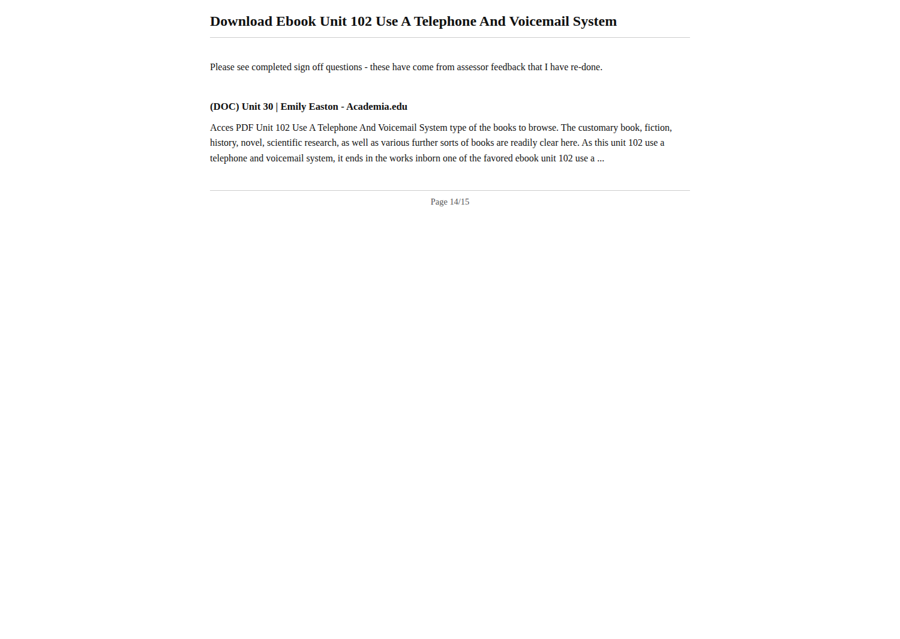Download Ebook Unit 102 Use A Telephone And Voicemail System
Please see completed sign off questions - these have come from assessor feedback that I have re-done.
(DOC) Unit 30 | Emily Easton - Academia.edu
Acces PDF Unit 102 Use A Telephone And Voicemail System type of the books to browse. The customary book, fiction, history, novel, scientific research, as well as various further sorts of books are readily clear here. As this unit 102 use a telephone and voicemail system, it ends in the works inborn one of the favored ebook unit 102 use a ...
Page 14/15